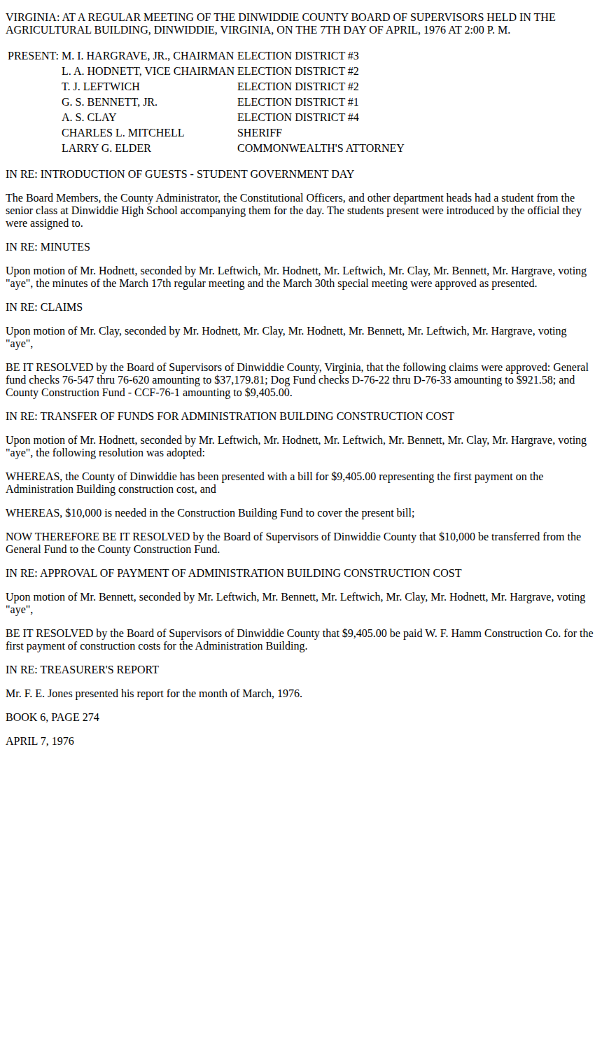VIRGINIA: AT A REGULAR MEETING OF THE DINWIDDIE COUNTY BOARD OF SUPERVISORS HELD IN THE AGRICULTURAL BUILDING, DINWIDDIE, VIRGINIA, ON THE 7TH DAY OF APRIL, 1976 AT 2:00 P. M.
| PRESENT: | M. I. HARGRAVE, JR., CHAIRMAN | ELECTION DISTRICT #3 |
| | L. A. HODNETT, VICE CHAIRMAN | ELECTION DISTRICT #2 |
| | T. J. LEFTWICH | ELECTION DISTRICT #2 |
| | G. S. BENNETT, JR. | ELECTION DISTRICT #1 |
| | A. S. CLAY | ELECTION DISTRICT #4 |
| | CHARLES L. MITCHELL | SHERIFF |
| | LARRY G. ELDER | COMMONWEALTH'S ATTORNEY |
IN RE: INTRODUCTION OF GUESTS - STUDENT GOVERNMENT DAY
The Board Members, the County Administrator, the Constitutional Officers, and other department heads had a student from the senior class at Dinwiddie High School accompanying them for the day. The students present were introduced by the official they were assigned to.
IN RE: MINUTES
Upon motion of Mr. Hodnett, seconded by Mr. Leftwich, Mr. Hodnett, Mr. Leftwich, Mr. Clay, Mr. Bennett, Mr. Hargrave, voting "aye", the minutes of the March 17th regular meeting and the March 30th special meeting were approved as presented.
IN RE: CLAIMS
Upon motion of Mr. Clay, seconded by Mr. Hodnett, Mr. Clay, Mr. Hodnett, Mr. Bennett, Mr. Leftwich, Mr. Hargrave, voting "aye",
BE IT RESOLVED by the Board of Supervisors of Dinwiddie County, Virginia, that the following claims were approved: General fund checks 76-547 thru 76-620 amounting to $37,179.81; Dog Fund checks D-76-22 thru D-76-33 amounting to $921.58; and County Construction Fund - CCF-76-1 amounting to $9,405.00.
IN RE: TRANSFER OF FUNDS FOR ADMINISTRATION BUILDING CONSTRUCTION COST
Upon motion of Mr. Hodnett, seconded by Mr. Leftwich, Mr. Hodnett, Mr. Leftwich, Mr. Bennett, Mr. Clay, Mr. Hargrave, voting "aye", the following resolution was adopted:
WHEREAS, the County of Dinwiddie has been presented with a bill for $9,405.00 representing the first payment on the Administration Building construction cost, and
WHEREAS, $10,000 is needed in the Construction Building Fund to cover the present bill;
NOW THEREFORE BE IT RESOLVED by the Board of Supervisors of Dinwiddie County that $10,000 be transferred from the General Fund to the County Construction Fund.
IN RE: APPROVAL OF PAYMENT OF ADMINISTRATION BUILDING CONSTRUCTION COST
Upon motion of Mr. Bennett, seconded by Mr. Leftwich, Mr. Bennett, Mr. Leftwich, Mr. Clay, Mr. Hodnett, Mr. Hargrave, voting "aye",
BE IT RESOLVED by the Board of Supervisors of Dinwiddie County that $9,405.00 be paid W. F. Hamm Construction Co. for the first payment of construction costs for the Administration Building.
IN RE: TREASURER'S REPORT
Mr. F. E. Jones presented his report for the month of March, 1976.
BOOK 6, PAGE 274
APRIL 7, 1976